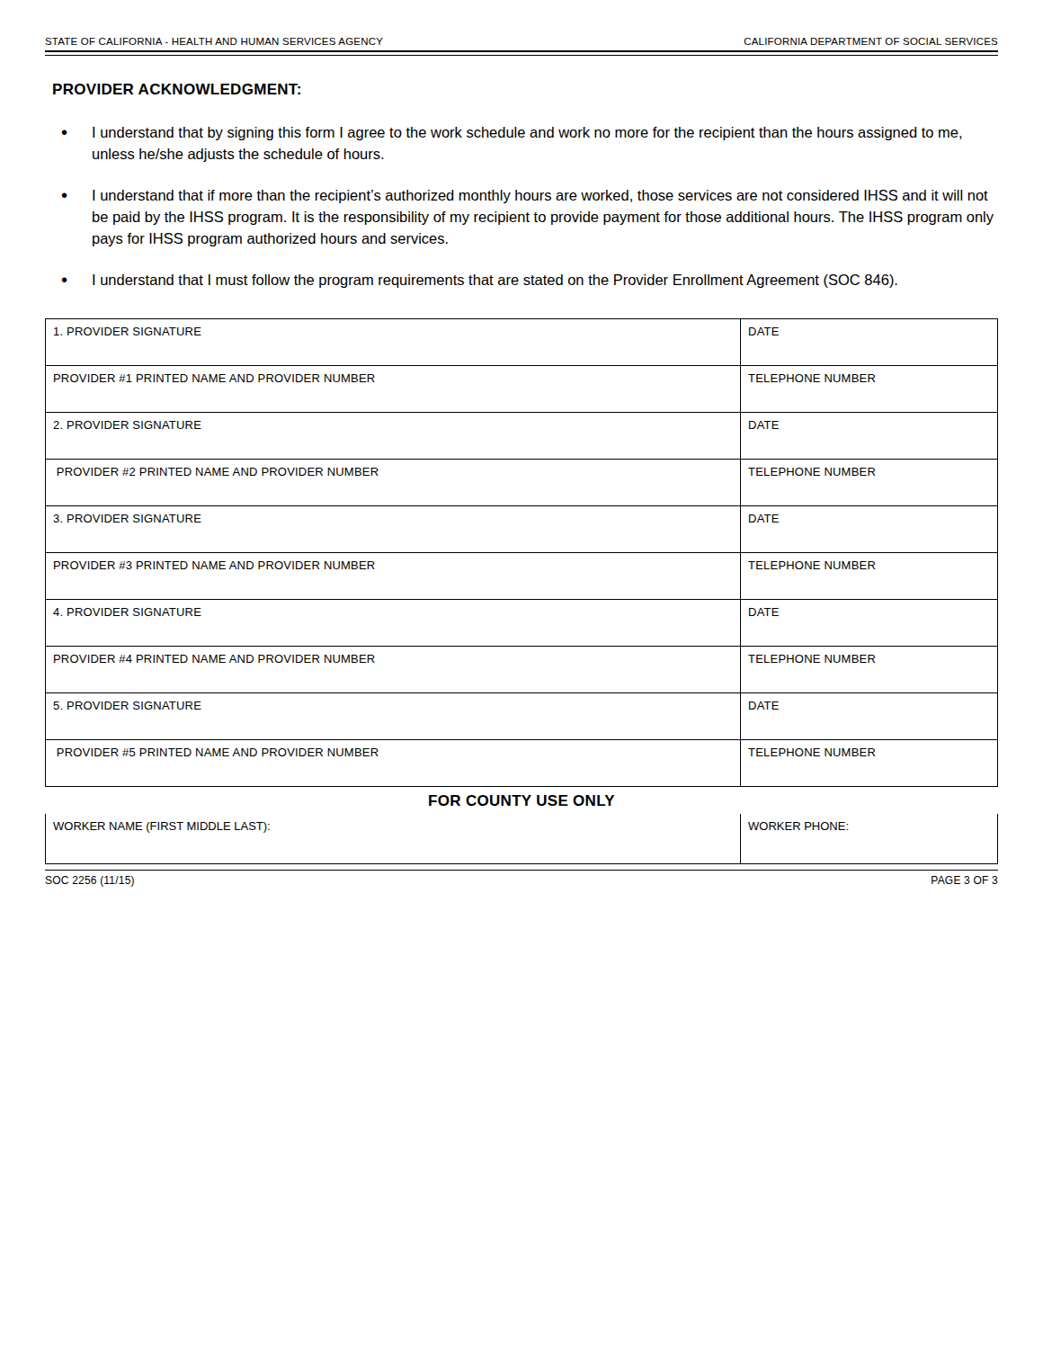STATE OF CALIFORNIA - HEALTH AND HUMAN SERVICES AGENCY CALIFORNIA DEPARTMENT OF SOCIAL SERVICES
PROVIDER ACKNOWLEDGMENT:
I understand that by signing this form I agree to the work schedule and work no more for the recipient than the hours assigned to me, unless he/she adjusts the schedule of hours.
I understand that if more than the recipient’s authorized monthly hours are worked, those services are not considered IHSS and it will not be paid by the IHSS program. It is the responsibility of my recipient to provide payment for those additional hours. The IHSS program only pays for IHSS program authorized hours and services.
I understand that I must follow the program requirements that are stated on the Provider Enrollment Agreement (SOC 846).
| 1. PROVIDER SIGNATURE | DATE |
| PROVIDER #1 PRINTED NAME AND PROVIDER NUMBER | TELEPHONE NUMBER |
| 2. PROVIDER SIGNATURE | DATE |
| PROVIDER #2 PRINTED NAME AND PROVIDER NUMBER | TELEPHONE NUMBER |
| 3. PROVIDER SIGNATURE | DATE |
| PROVIDER #3 PRINTED NAME AND PROVIDER NUMBER | TELEPHONE NUMBER |
| 4. PROVIDER SIGNATURE | DATE |
| PROVIDER #4 PRINTED NAME AND PROVIDER NUMBER | TELEPHONE NUMBER |
| 5. PROVIDER SIGNATURE | DATE |
| PROVIDER #5 PRINTED NAME AND PROVIDER NUMBER | TELEPHONE NUMBER |
FOR COUNTY USE ONLY
| WORKER NAME (FIRST MIDDLE LAST): | WORKER PHONE: |
SOC 2256 (11/15) PAGE 3 OF 3